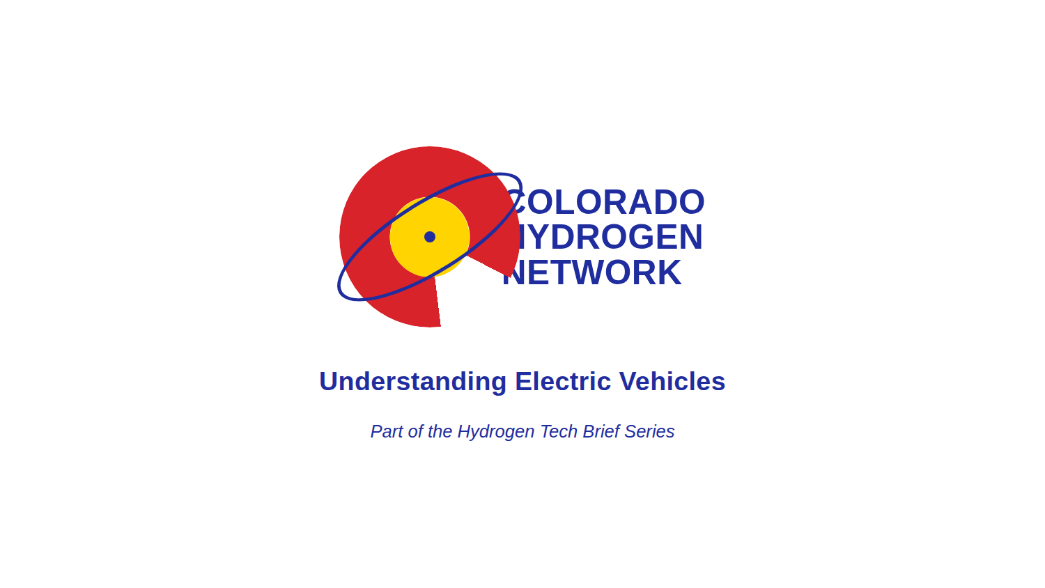Colorado Hydrogen Network
Understanding Electric Vehicles
Part of the Hydrogen Tech Brief Series